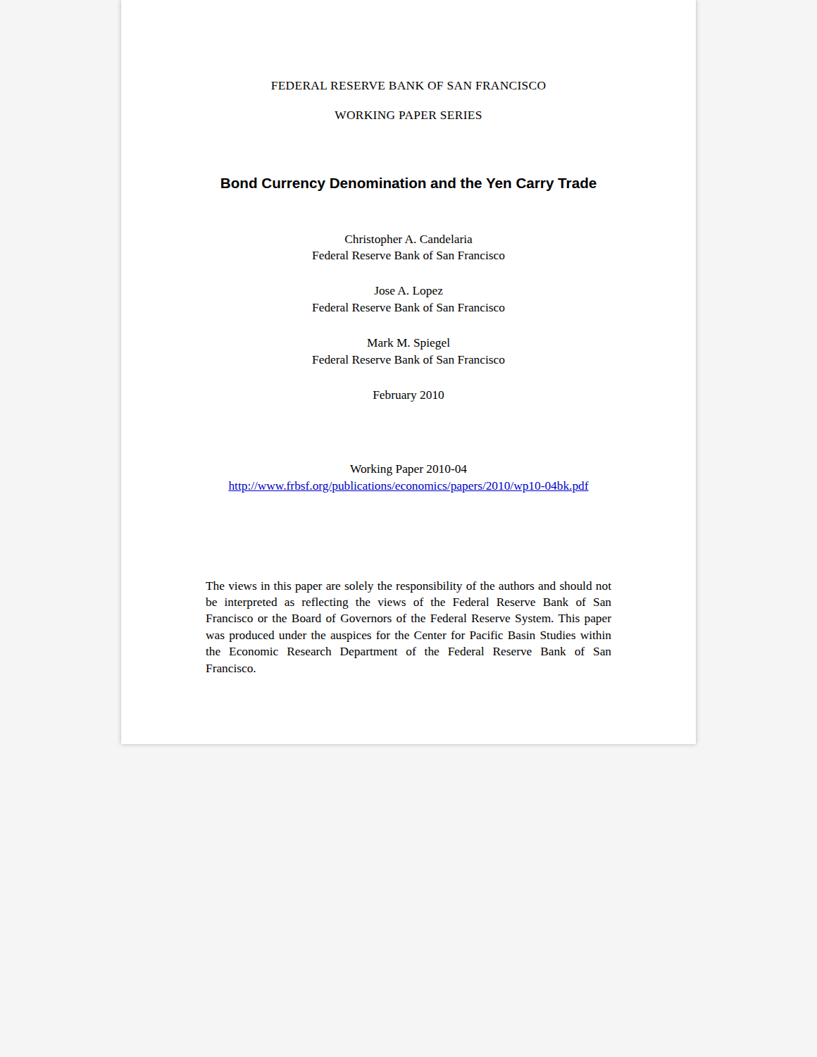Federal Reserve Bank of San Francisco
Working Paper Series
Bond Currency Denomination and the Yen Carry Trade
Christopher A. Candelaria Federal Reserve Bank of San Francisco
Jose A. Lopez Federal Reserve Bank of San Francisco
Mark M. Spiegel Federal Reserve Bank of San Francisco
February 2010
Working Paper 2010-04
http://www.frbsf.org/publications/economics/papers/2010/wp10-04bk.pdf
The views in this paper are solely the responsibility of the authors and should not be interpreted as reflecting the views of the Federal Reserve Bank of San Francisco or the Board of Governors of the Federal Reserve System. This paper was produced under the auspices for the Center for Pacific Basin Studies within the Economic Research Department of the Federal Reserve Bank of San Francisco.